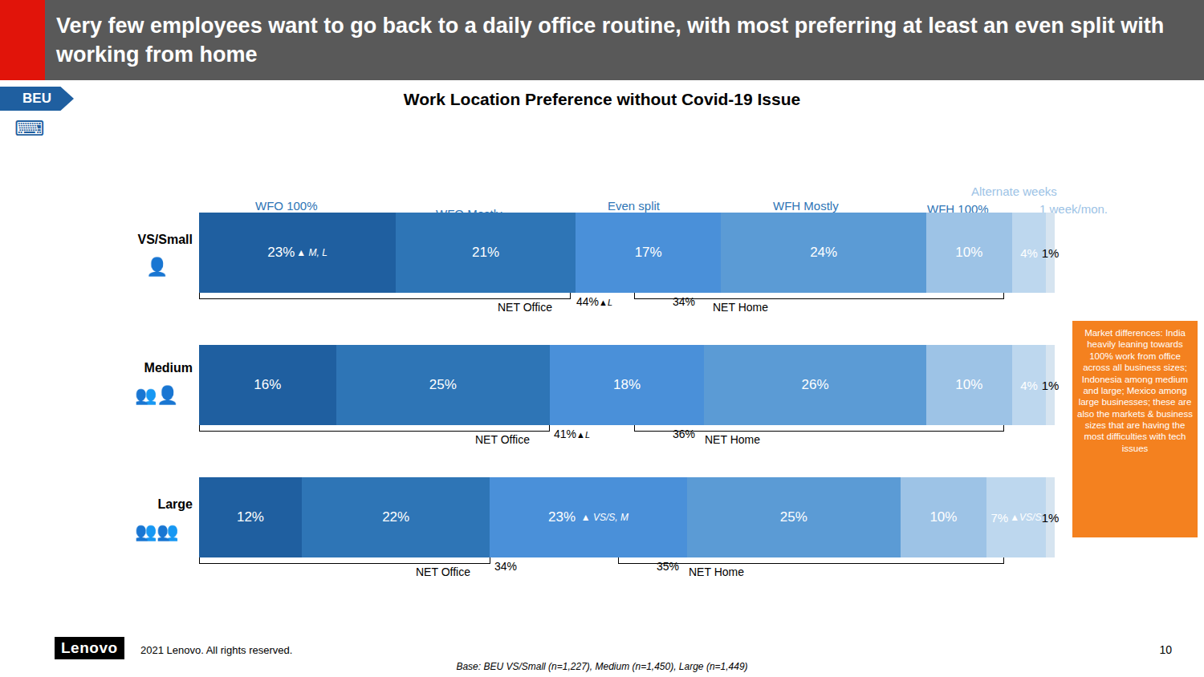Very few employees want to go back to a daily office routine, with most preferring at least an even split with working from home
BEU
⌨
Work Location Preference without Covid-19 Issue
WFO 100% WFO Mostly Even split WFH Mostly WFH 100% Alternate weeks 1 week/mon.
VS/Small
👤
Medium
👥👤
Large
👥👥
23%▲ M, L
21%
17%
24%
10%
4%
1%
16%
25%
18%
26%
10%
4%
1%
12%
22%
23% ▲ VS/S, M
25%
10%
7%
▲VS/S
1%
NET Office
44%▲L
34%
NET Home
NET Office
41%▲L
36%
NET Home
NET Office
34%
35%
NET Home
Market differences: India heavily leaning towards 100% work from office across all business sizes; Indonesia among medium and large; Mexico among large businesses; these are also the markets & business sizes that are having the most difficulties with tech issues
Lenovo
2021 Lenovo. All rights reserved.
10
Base: BEU VS/Small (n=1,227), Medium (n=1,450), Large (n=1,449)